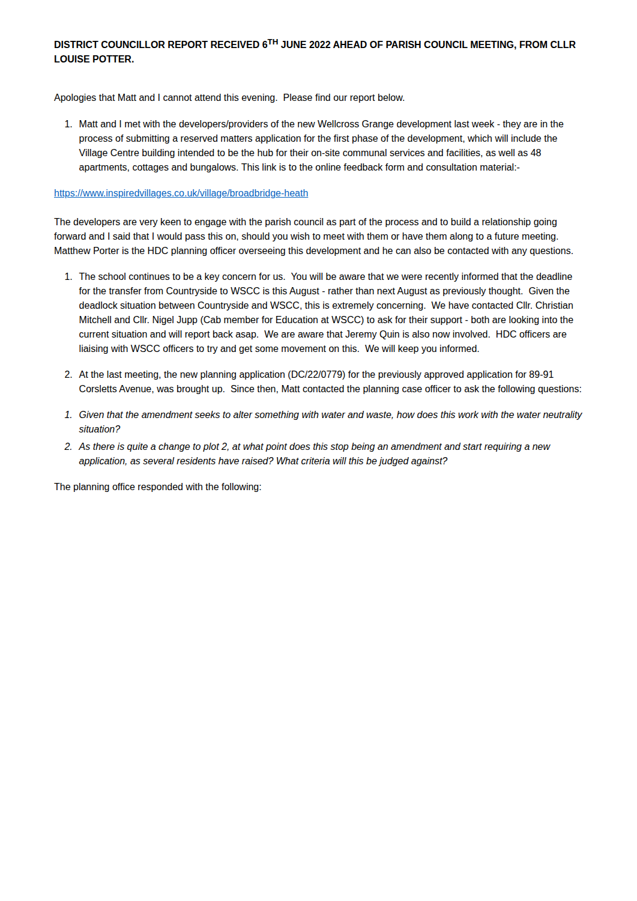District Councillor Report received 6th June 2022 ahead of Parish Council Meeting, from Cllr Louise Potter.
Apologies that Matt and I cannot attend this evening. Please find our report below.
Matt and I met with the developers/providers of the new Wellcross Grange development last week - they are in the process of submitting a reserved matters application for the first phase of the development, which will include the Village Centre building intended to be the hub for their on-site communal services and facilities, as well as 48 apartments, cottages and bungalows. This link is to the online feedback form and consultation material:-
https://www.inspiredvillages.co.uk/village/broadbridge-heath
The developers are very keen to engage with the parish council as part of the process and to build a relationship going forward and I said that I would pass this on, should you wish to meet with them or have them along to a future meeting. Matthew Porter is the HDC planning officer overseeing this development and he can also be contacted with any questions.
The school continues to be a key concern for us. You will be aware that we were recently informed that the deadline for the transfer from Countryside to WSCC is this August - rather than next August as previously thought. Given the deadlock situation between Countryside and WSCC, this is extremely concerning. We have contacted Cllr. Christian Mitchell and Cllr. Nigel Jupp (Cab member for Education at WSCC) to ask for their support - both are looking into the current situation and will report back asap. We are aware that Jeremy Quin is also now involved. HDC officers are liaising with WSCC officers to try and get some movement on this. We will keep you informed.
At the last meeting, the new planning application (DC/22/0779) for the previously approved application for 89-91 Corsletts Avenue, was brought up. Since then, Matt contacted the planning case officer to ask the following questions:
Given that the amendment seeks to alter something with water and waste, how does this work with the water neutrality situation?
As there is quite a change to plot 2, at what point does this stop being an amendment and start requiring a new application, as several residents have raised? What criteria will this be judged against?
The planning office responded with the following: